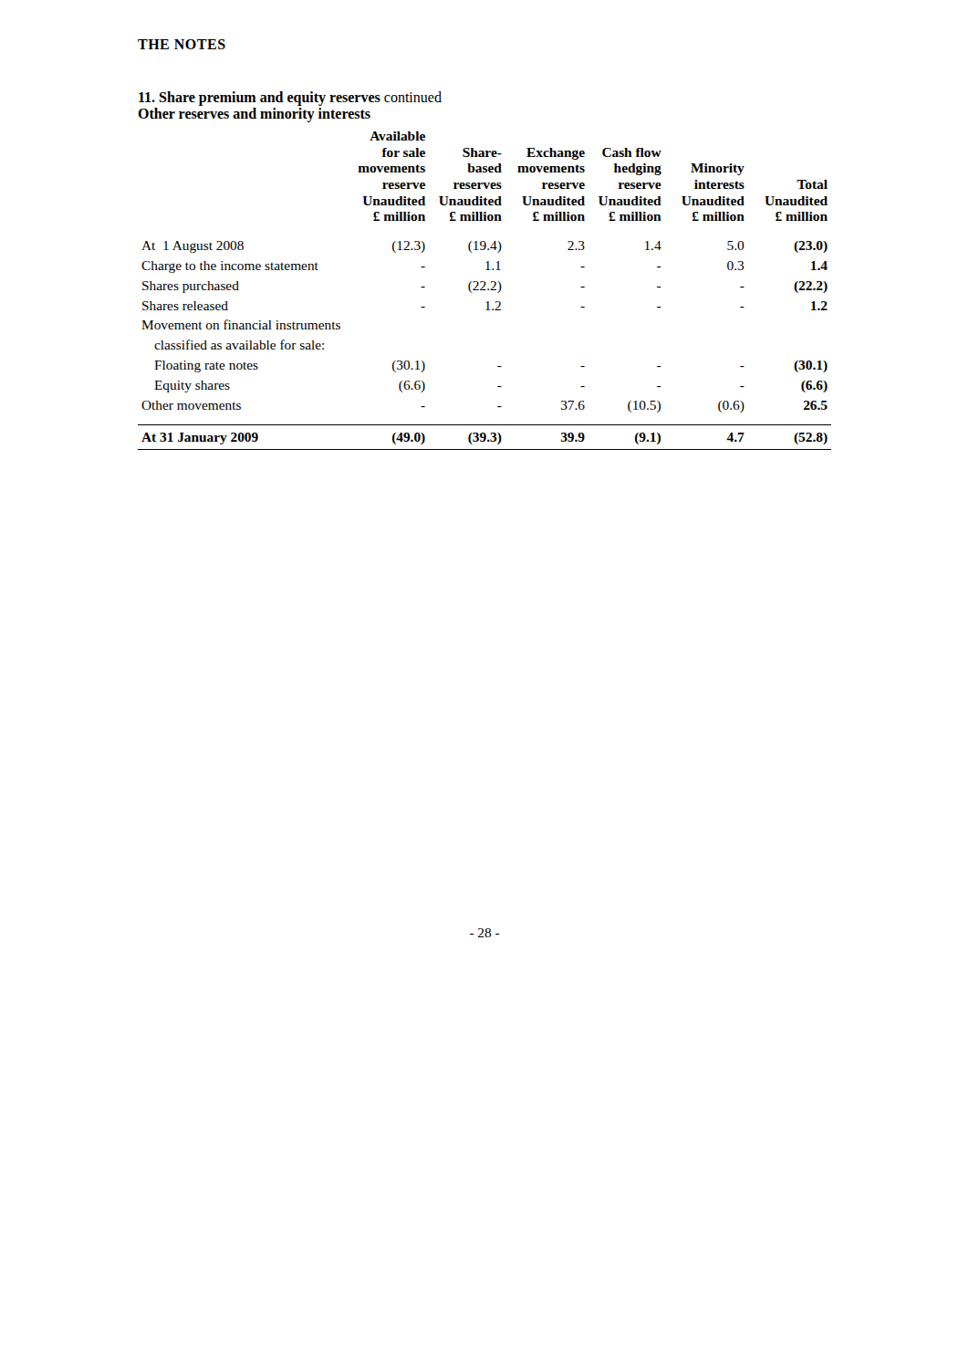THE NOTES
11. Share premium and equity reserves continued
Other reserves and minority interests
| | Available for sale movements reserve Unaudited £ million | Share- based reserves Unaudited £ million | Exchange movements reserve Unaudited £ million | Cash flow hedging reserve Unaudited £ million | Minority interests Unaudited £ million | Total Unaudited £ million |
| --- | --- | --- | --- | --- | --- | --- |
| At 1 August 2008 | (12.3) | (19.4) | 2.3 | 1.4 | 5.0 | (23.0) |
| Charge to the income statement | - | 1.1 | - | - | 0.3 | 1.4 |
| Shares purchased | - | (22.2) | - | - | - | (22.2) |
| Shares released | - | 1.2 | - | - | - | 1.2 |
| Movement on financial instruments | | | | | | |
| classified as available for sale: | | | | | | |
| Floating rate notes | (30.1) | - | - | - | - | (30.1) |
| Equity shares | (6.6) | - | - | - | - | (6.6) |
| Other movements | - | - | 37.6 | (10.5) | (0.6) | 26.5 |
| At 31 January 2009 | (49.0) | (39.3) | 39.9 | (9.1) | 4.7 | (52.8) |
- 28 -